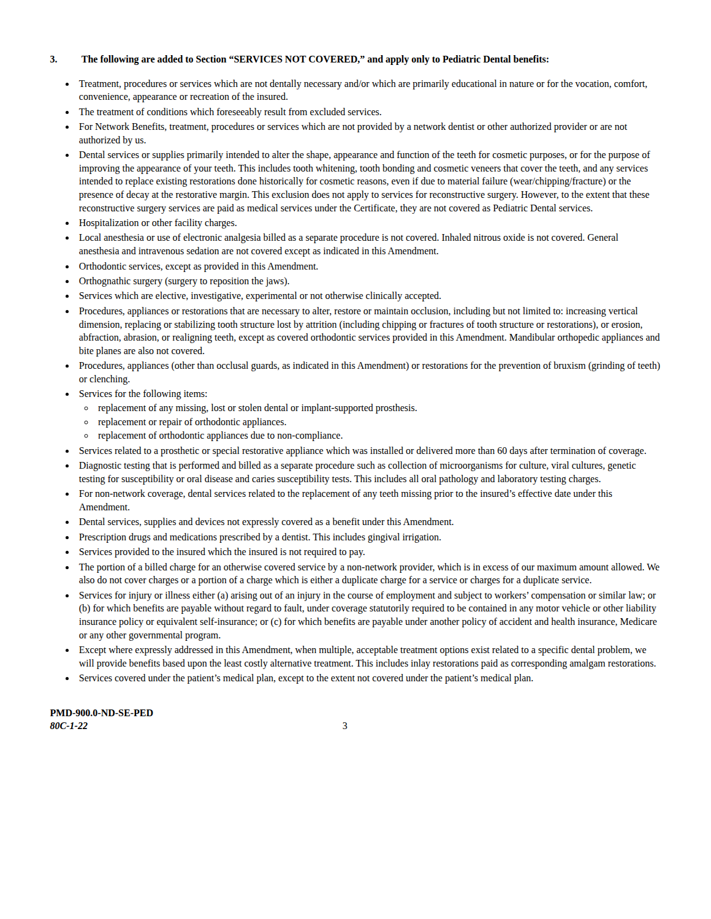3.
The following are added to Section “SERVICES NOT COVERED,” and apply only to Pediatric Dental benefits:
Treatment, procedures or services which are not dentally necessary and/or which are primarily educational in nature or for the vocation, comfort, convenience, appearance or recreation of the insured.
The treatment of conditions which foreseeably result from excluded services.
For Network Benefits, treatment, procedures or services which are not provided by a network dentist or other authorized provider or are not authorized by us.
Dental services or supplies primarily intended to alter the shape, appearance and function of the teeth for cosmetic purposes, or for the purpose of improving the appearance of your teeth. This includes tooth whitening, tooth bonding and cosmetic veneers that cover the teeth, and any services intended to replace existing restorations done historically for cosmetic reasons, even if due to material failure (wear/chipping/fracture) or the presence of decay at the restorative margin. This exclusion does not apply to services for reconstructive surgery. However, to the extent that these reconstructive surgery services are paid as medical services under the Certificate, they are not covered as Pediatric Dental services.
Hospitalization or other facility charges.
Local anesthesia or use of electronic analgesia billed as a separate procedure is not covered. Inhaled nitrous oxide is not covered. General anesthesia and intravenous sedation are not covered except as indicated in this Amendment.
Orthodontic services, except as provided in this Amendment.
Orthognathic surgery (surgery to reposition the jaws).
Services which are elective, investigative, experimental or not otherwise clinically accepted.
Procedures, appliances or restorations that are necessary to alter, restore or maintain occlusion, including but not limited to: increasing vertical dimension, replacing or stabilizing tooth structure lost by attrition (including chipping or fractures of tooth structure or restorations), or erosion, abfraction, abrasion, or realigning teeth, except as covered orthodontic services provided in this Amendment. Mandibular orthopedic appliances and bite planes are also not covered.
Procedures, appliances (other than occlusal guards, as indicated in this Amendment) or restorations for the prevention of bruxism (grinding of teeth) or clenching.
Services for the following items:
replacement of any missing, lost or stolen dental or implant-supported prosthesis.
replacement or repair of orthodontic appliances.
replacement of orthodontic appliances due to non-compliance.
Services related to a prosthetic or special restorative appliance which was installed or delivered more than 60 days after termination of coverage.
Diagnostic testing that is performed and billed as a separate procedure such as collection of microorganisms for culture, viral cultures, genetic testing for susceptibility or oral disease and caries susceptibility tests. This includes all oral pathology and laboratory testing charges.
For non-network coverage, dental services related to the replacement of any teeth missing prior to the insured’s effective date under this Amendment.
Dental services, supplies and devices not expressly covered as a benefit under this Amendment.
Prescription drugs and medications prescribed by a dentist. This includes gingival irrigation.
Services provided to the insured which the insured is not required to pay.
The portion of a billed charge for an otherwise covered service by a non-network provider, which is in excess of our maximum amount allowed. We also do not cover charges or a portion of a charge which is either a duplicate charge for a service or charges for a duplicate service.
Services for injury or illness either (a) arising out of an injury in the course of employment and subject to workers’ compensation or similar law; or (b) for which benefits are payable without regard to fault, under coverage statutorily required to be contained in any motor vehicle or other liability insurance policy or equivalent self-insurance; or (c) for which benefits are payable under another policy of accident and health insurance, Medicare or any other governmental program.
Except where expressly addressed in this Amendment, when multiple, acceptable treatment options exist related to a specific dental problem, we will provide benefits based upon the least costly alternative treatment. This includes inlay restorations paid as corresponding amalgam restorations.
Services covered under the patient’s medical plan, except to the extent not covered under the patient’s medical plan.
PMD-900.0-ND-SE-PED
80C-1-22
3